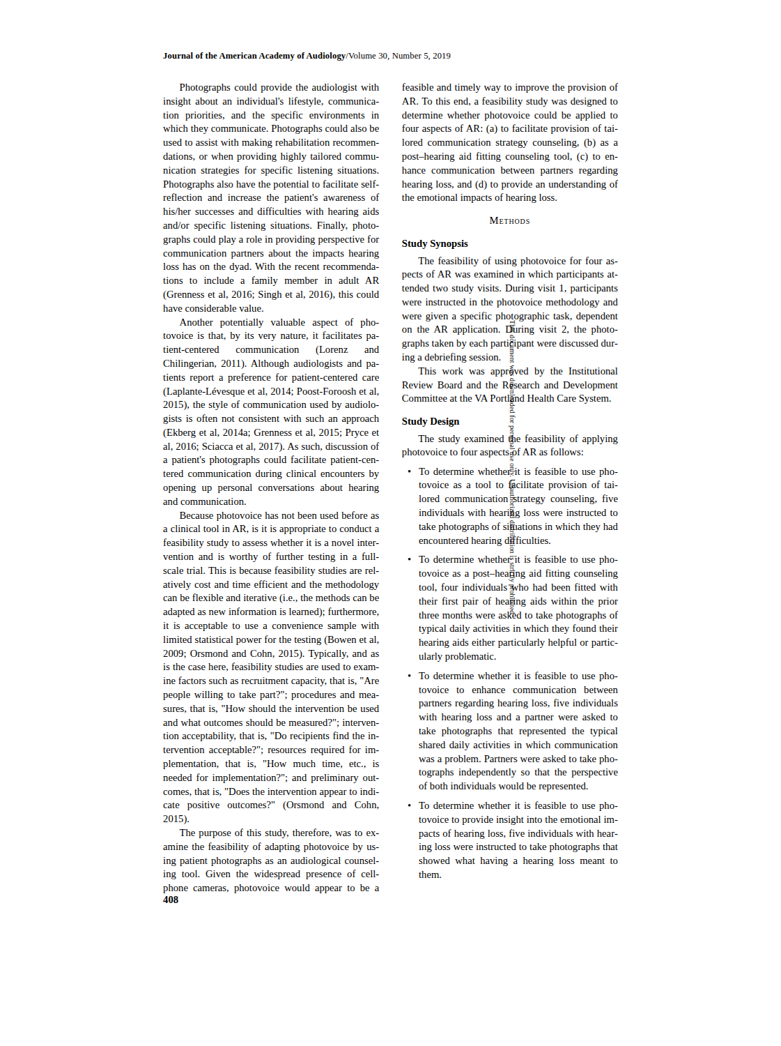Journal of the American Academy of Audiology/Volume 30, Number 5, 2019
Photographs could provide the audiologist with insight about an individual's lifestyle, communication priorities, and the specific environments in which they communicate. Photographs could also be used to assist with making rehabilitation recommendations, or when providing highly tailored communication strategies for specific listening situations. Photographs also have the potential to facilitate self-reflection and increase the patient's awareness of his/her successes and difficulties with hearing aids and/or specific listening situations. Finally, photographs could play a role in providing perspective for communication partners about the impacts hearing loss has on the dyad. With the recent recommendations to include a family member in adult AR (Grenness et al, 2016; Singh et al, 2016), this could have considerable value.
Another potentially valuable aspect of photovoice is that, by its very nature, it facilitates patient-centered communication (Lorenz and Chilingerian, 2011). Although audiologists and patients report a preference for patient-centered care (Laplante-Lévesque et al, 2014; Poost-Foroosh et al, 2015), the style of communication used by audiologists is often not consistent with such an approach (Ekberg et al, 2014a; Grenness et al, 2015; Pryce et al, 2016; Sciacca et al, 2017). As such, discussion of a patient's photographs could facilitate patient-centered communication during clinical encounters by opening up personal conversations about hearing and communication.
Because photovoice has not been used before as a clinical tool in AR, is it is appropriate to conduct a feasibility study to assess whether it is a novel intervention and is worthy of further testing in a full-scale trial. This is because feasibility studies are relatively cost and time efficient and the methodology can be flexible and iterative (i.e., the methods can be adapted as new information is learned); furthermore, it is acceptable to use a convenience sample with limited statistical power for the testing (Bowen et al, 2009; Orsmond and Cohn, 2015). Typically, and as is the case here, feasibility studies are used to examine factors such as recruitment capacity, that is, "Are people willing to take part?"; procedures and measures, that is, "How should the intervention be used and what outcomes should be measured?"; intervention acceptability, that is, "Do recipients find the intervention acceptable?"; resources required for implementation, that is, "How much time, etc., is needed for implementation?"; and preliminary outcomes, that is, "Does the intervention appear to indicate positive outcomes?" (Orsmond and Cohn, 2015).
The purpose of this study, therefore, was to examine the feasibility of adapting photovoice by using patient photographs as an audiological counseling tool. Given the widespread presence of cellphone cameras, photovoice would appear to be a feasible and timely way to improve the provision of AR. To this end, a feasibility study was designed to determine whether photovoice could be applied to four aspects of AR: (a) to facilitate provision of tailored communication strategy counseling, (b) as a post–hearing aid fitting counseling tool, (c) to enhance communication between partners regarding hearing loss, and (d) to provide an understanding of the emotional impacts of hearing loss.
Methods
Study Synopsis
The feasibility of using photovoice for four aspects of AR was examined in which participants attended two study visits. During visit 1, participants were instructed in the photovoice methodology and were given a specific photographic task, dependent on the AR application. During visit 2, the photographs taken by each participant were discussed during a debriefing session.
This work was approved by the Institutional Review Board and the Research and Development Committee at the VA Portland Health Care System.
Study Design
The study examined the feasibility of applying photovoice to four aspects of AR as follows:
To determine whether it is feasible to use photovoice as a tool to facilitate provision of tailored communication strategy counseling, five individuals with hearing loss were instructed to take photographs of situations in which they had encountered hearing difficulties.
To determine whether it is feasible to use photovoice as a post–hearing aid fitting counseling tool, four individuals who had been fitted with their first pair of hearing aids within the prior three months were asked to take photographs of typical daily activities in which they found their hearing aids either particularly helpful or particularly problematic.
To determine whether it is feasible to use photovoice to enhance communication between partners regarding hearing loss, five individuals with hearing loss and a partner were asked to take photographs that represented the typical shared daily activities in which communication was a problem. Partners were asked to take photographs independently so that the perspective of both individuals would be represented.
To determine whether it is feasible to use photovoice to provide insight into the emotional impacts of hearing loss, five individuals with hearing loss were instructed to take photographs that showed what having a hearing loss meant to them.
408
This document was downloaded for personal use only. Unauthorized distribution is strictly prohibited.